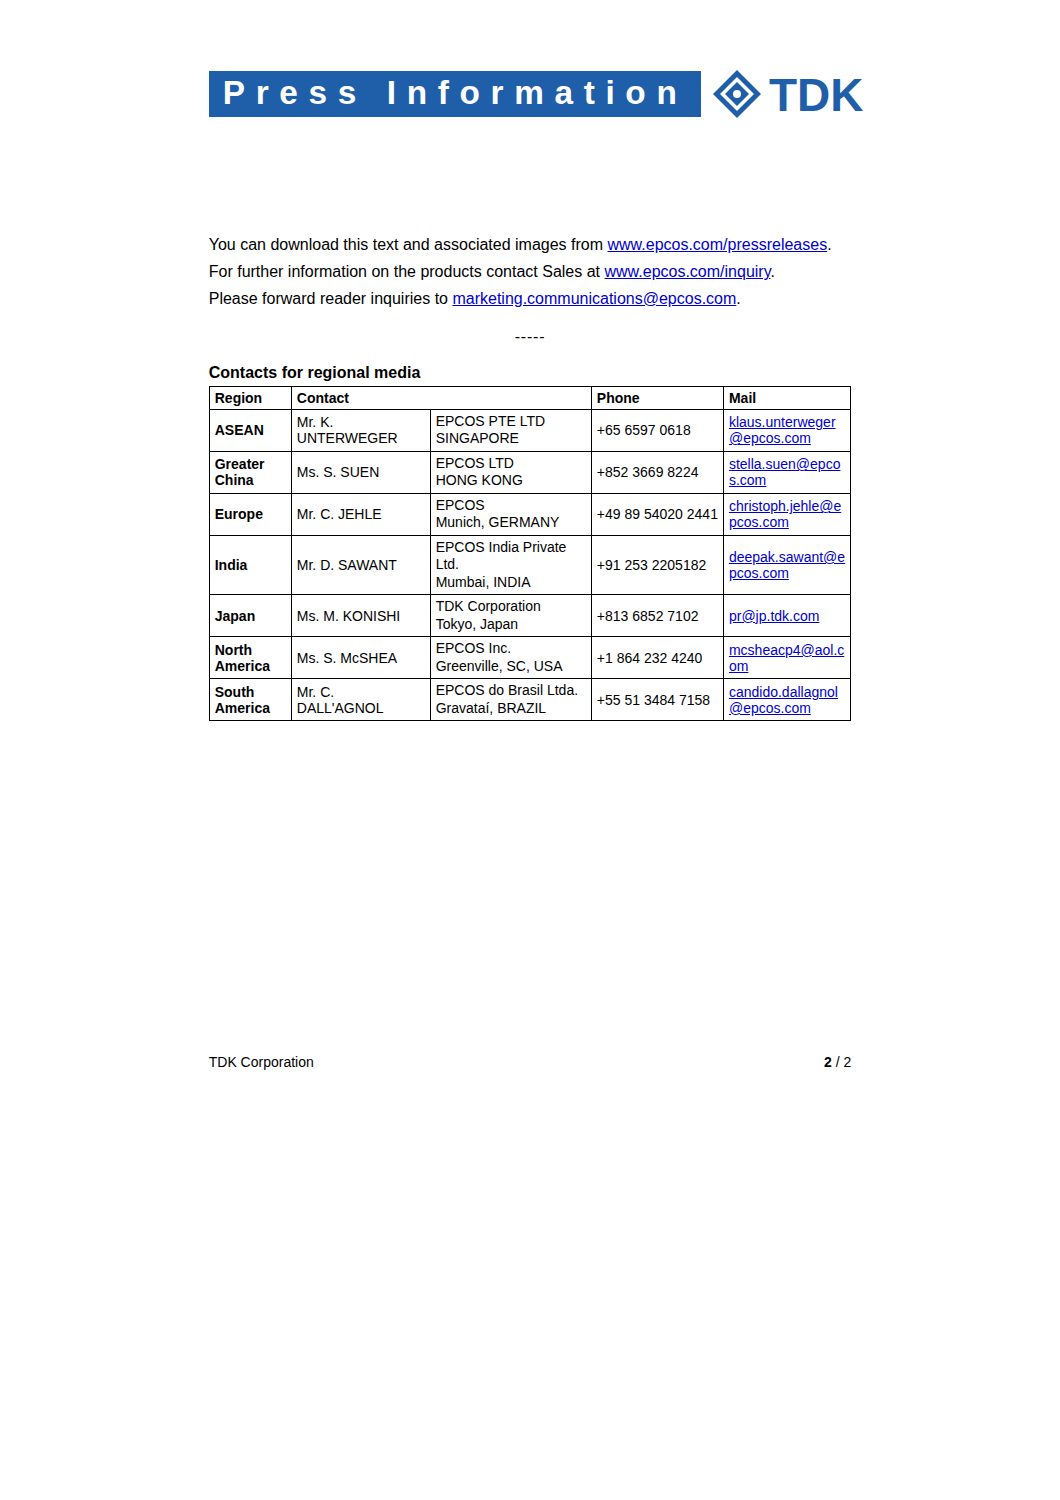Press Information
TDK TDK
You can download this text and associated images from www.epcos.com/pressreleases.
For further information on the products contact Sales at www.epcos.com/inquiry.
Please forward reader inquiries to marketing.communications@epcos.com.
-----
Contacts for regional media
| Region | Contact | Phone | Mail |
| --- | --- | --- | --- |
| ASEAN | Mr. K. UNTERWEGER | EPCOS PTE LTD SINGAPORE | +65 6597 0618 | klaus.unterweger@epcos.com |
| Greater China | Ms. S. SUEN | EPCOS LTD HONG KONG | +852 3669 8224 | stella.suen@epcos.com |
| Europe | Mr. C. JEHLE | EPCOS Munich, GERMANY | +49 89 54020 2441 | christoph.jehle@epcos.com |
| India | Mr. D. SAWANT | EPCOS India Private Ltd. Mumbai, INDIA | +91 253 2205182 | deepak.sawant@epcos.com |
| Japan | Ms. M. KONISHI | TDK Corporation Tokyo, Japan | +813 6852 7102 | pr@jp.tdk.com |
| North America | Ms. S. McSHEA | EPCOS Inc. Greenville, SC, USA | +1 864 232 4240 | mcsheacp4@aol.com |
| South America | Mr. C. DALL'AGNOL | EPCOS do Brasil Ltda. Gravataí, BRAZIL | +55 51 3484 7158 | candido.dallagnol@epcos.com |
TDK Corporation
2 / 2